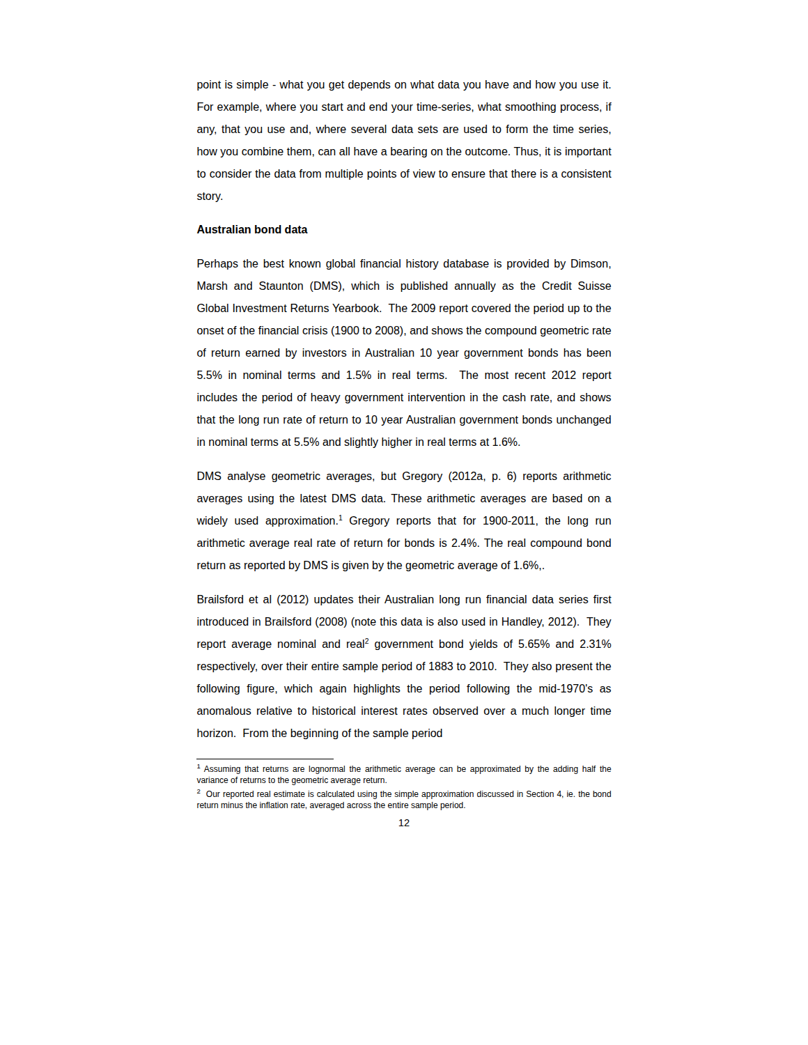point is simple - what you get depends on what data you have and how you use it. For example, where you start and end your time-series, what smoothing process, if any, that you use and, where several data sets are used to form the time series, how you combine them, can all have a bearing on the outcome. Thus, it is important to consider the data from multiple points of view to ensure that there is a consistent story.
Australian bond data
Perhaps the best known global financial history database is provided by Dimson, Marsh and Staunton (DMS), which is published annually as the Credit Suisse Global Investment Returns Yearbook. The 2009 report covered the period up to the onset of the financial crisis (1900 to 2008), and shows the compound geometric rate of return earned by investors in Australian 10 year government bonds has been 5.5% in nominal terms and 1.5% in real terms. The most recent 2012 report includes the period of heavy government intervention in the cash rate, and shows that the long run rate of return to 10 year Australian government bonds unchanged in nominal terms at 5.5% and slightly higher in real terms at 1.6%.
DMS analyse geometric averages, but Gregory (2012a, p. 6) reports arithmetic averages using the latest DMS data. These arithmetic averages are based on a widely used approximation.1 Gregory reports that for 1900-2011, the long run arithmetic average real rate of return for bonds is 2.4%. The real compound bond return as reported by DMS is given by the geometric average of 1.6%,.
Brailsford et al (2012) updates their Australian long run financial data series first introduced in Brailsford (2008) (note this data is also used in Handley, 2012). They report average nominal and real2 government bond yields of 5.65% and 2.31% respectively, over their entire sample period of 1883 to 2010. They also present the following figure, which again highlights the period following the mid-1970's as anomalous relative to historical interest rates observed over a much longer time horizon. From the beginning of the sample period
1 Assuming that returns are lognormal the arithmetic average can be approximated by the adding half the variance of returns to the geometric average return.
2 Our reported real estimate is calculated using the simple approximation discussed in Section 4, ie. the bond return minus the inflation rate, averaged across the entire sample period.
12